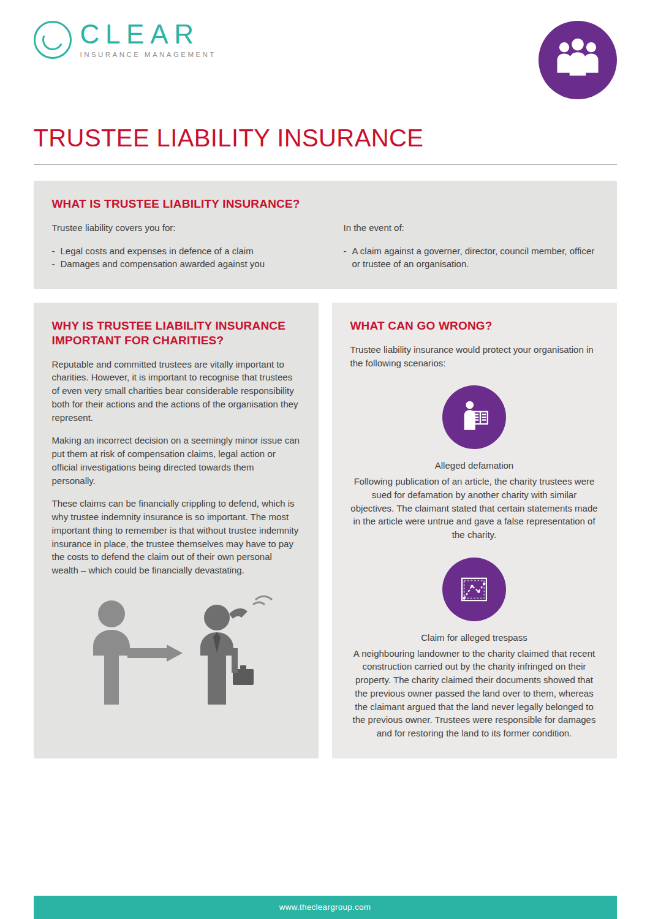CLEAR Insurance Management
Trustee Liability Insurance
What is trustee liability insurance?
Trustee liability covers you for:
Legal costs and expenses in defence of a claim
Damages and compensation awarded against you
In the event of:
A claim against a governer, director, council member, officer or trustee of an organisation.
Why is trustee liability insurance
important for charities?
Reputable and committed trustees are vitally important to charities. However, it is important to recognise that trustees of even very small charities bear considerable responsibility both for their actions and the actions of the organisation they represent.
Making an incorrect decision on a seemingly minor issue can put them at risk of compensation claims, legal action or official investigations being directed towards them personally.
These claims can be financially crippling to defend, which is why trustee indemnity insurance is so important. The most important thing to remember is that without trustee indemnity insurance in place, the trustee themselves may have to pay the costs to defend the claim out of their own personal wealth – which could be financially devastating.
What can go wrong?
Trustee liability insurance would protect your organisation in the following scenarios:
Alleged defamation
Following publication of an article, the charity trustees were sued for defamation by another charity with similar objectives. The claimant stated that certain statements made in the article were untrue and gave a false representation of the charity.
Claim for alleged trespass
A neighbouring landowner to the charity claimed that recent construction carried out by the charity infringed on their property. The charity claimed their documents showed that the previous owner passed the land over to them, whereas the claimant argued that the land never legally belonged to the previous owner. Trustees were responsible for damages and for restoring the land to its former condition.
www.thecleargroup.com